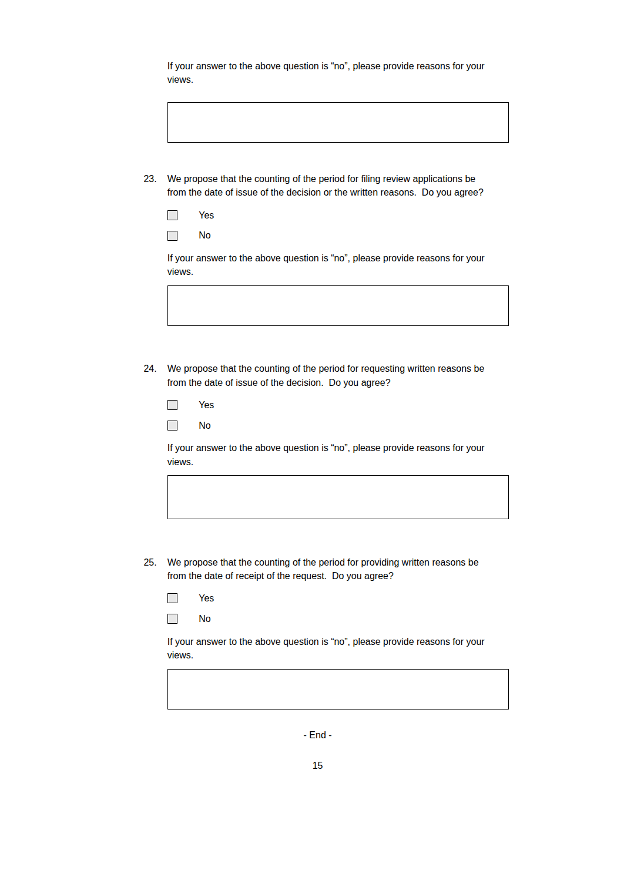If your answer to the above question is “no”, please provide reasons for your views.
23.
We propose that the counting of the period for filing review applications be from the date of issue of the decision or the written reasons. Do you agree?
Yes
No
If your answer to the above question is “no”, please provide reasons for your views.
24.
We propose that the counting of the period for requesting written reasons be from the date of issue of the decision. Do you agree?
Yes
No
If your answer to the above question is “no”, please provide reasons for your views.
25.
We propose that the counting of the period for providing written reasons be from the date of receipt of the request. Do you agree?
Yes
No
If your answer to the above question is “no”, please provide reasons for your views.
- End -
15